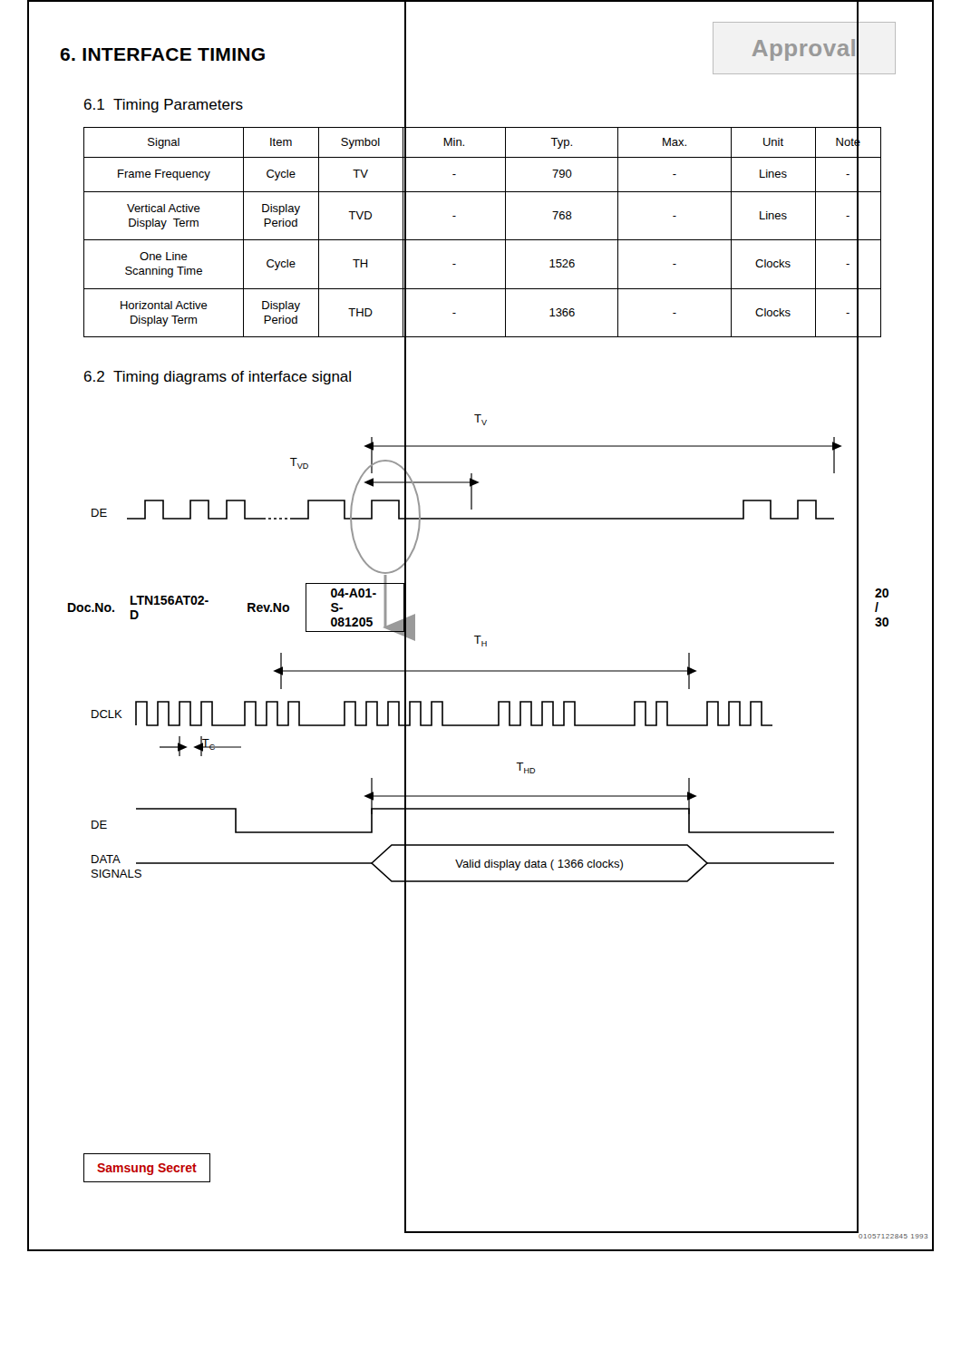Approval
6. INTERFACE TIMING
6.1 Timing Parameters
| Signal | Item | Symbol | Min. | Typ. | Max. | Unit | Note |
| --- | --- | --- | --- | --- | --- | --- | --- |
| Frame Frequency | Cycle | TV | - | 790 | - | Lines | - |
| Vertical Active Display Term | Display Period | TVD | - | 768 | - | Lines | - |
| One Line Scanning Time | Cycle | TH | - | 1526 | - | Clocks | - |
| Horizontal Active Display Term | Display Period | THD | - | 1366 | - | Clocks | - |
6.2 Timing diagrams of interface signal
TV TVD DE TH DCLK TC THD DE DATA SIGNALS Valid display data ( 1366 clocks)
Samsung Secret
Doc.No. LTN156AT02-D Rev.No 04-A01-S-081205 Page 20 / 30
01057122845 1993